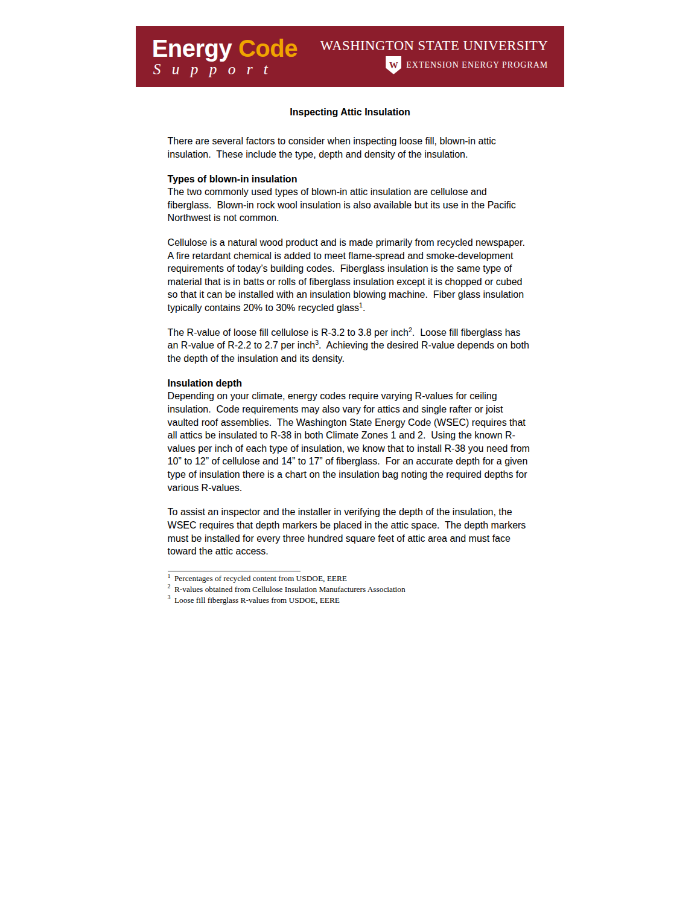Energy Code
S u p p o r t
WASHINGTON STATE UNIVERSITY
W EXTENSION ENERGY PROGRAM
Inspecting Attic Insulation
There are several factors to consider when inspecting loose fill, blown-in attic insulation. These include the type, depth and density of the insulation.
Types of blown-in insulation
The two commonly used types of blown-in attic insulation are cellulose and fiberglass. Blown-in rock wool insulation is also available but its use in the Pacific Northwest is not common.
Cellulose is a natural wood product and is made primarily from recycled newspaper. A fire retardant chemical is added to meet flame-spread and smoke-development requirements of today’s building codes. Fiberglass insulation is the same type of material that is in batts or rolls of fiberglass insulation except it is chopped or cubed so that it can be installed with an insulation blowing machine. Fiber glass insulation typically contains 20% to 30% recycled glass1.
The R-value of loose fill cellulose is R-3.2 to 3.8 per inch2. Loose fill fiberglass has an R-value of R-2.2 to 2.7 per inch3. Achieving the desired R-value depends on both the depth of the insulation and its density.
Insulation depth
Depending on your climate, energy codes require varying R-values for ceiling insulation. Code requirements may also vary for attics and single rafter or joist vaulted roof assemblies. The Washington State Energy Code (WSEC) requires that all attics be insulated to R-38 in both Climate Zones 1 and 2. Using the known R-values per inch of each type of insulation, we know that to install R-38 you need from 10” to 12” of cellulose and 14” to 17” of fiberglass. For an accurate depth for a given type of insulation there is a chart on the insulation bag noting the required depths for various R-values.
To assist an inspector and the installer in verifying the depth of the insulation, the WSEC requires that depth markers be placed in the attic space. The depth markers must be installed for every three hundred square feet of attic area and must face toward the attic access.
1 Percentages of recycled content from USDOE, EERE
2 R-values obtained from Cellulose Insulation Manufacturers Association
3 Loose fill fiberglass R-values from USDOE, EERE